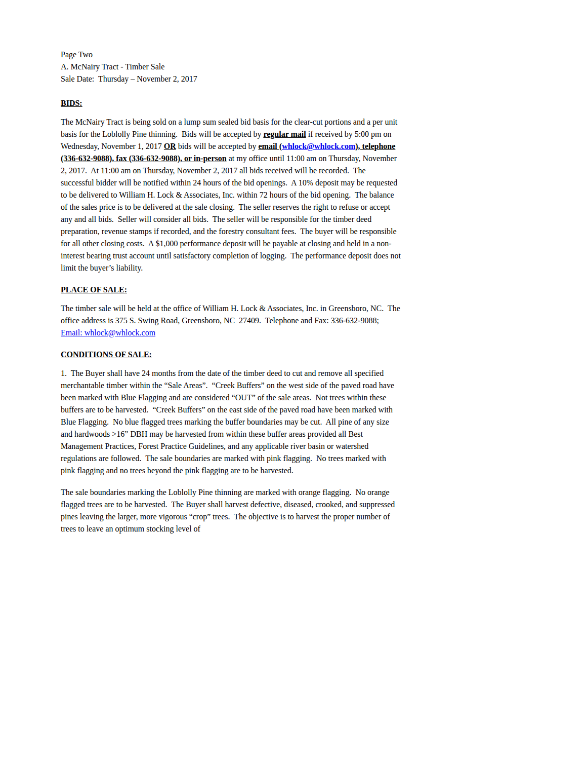Page Two
A. McNairy Tract - Timber Sale
Sale Date: Thursday – November 2, 2017
BIDS:
The McNairy Tract is being sold on a lump sum sealed bid basis for the clear-cut portions and a per unit basis for the Loblolly Pine thinning. Bids will be accepted by regular mail if received by 5:00 pm on Wednesday, November 1, 2017 OR bids will be accepted by email (whlock@whlock.com), telephone (336-632-9088), fax (336-632-9088), or in-person at my office until 11:00 am on Thursday, November 2, 2017. At 11:00 am on Thursday, November 2, 2017 all bids received will be recorded. The successful bidder will be notified within 24 hours of the bid openings. A 10% deposit may be requested to be delivered to William H. Lock & Associates, Inc. within 72 hours of the bid opening. The balance of the sales price is to be delivered at the sale closing. The seller reserves the right to refuse or accept any and all bids. Seller will consider all bids. The seller will be responsible for the timber deed preparation, revenue stamps if recorded, and the forestry consultant fees. The buyer will be responsible for all other closing costs. A $1,000 performance deposit will be payable at closing and held in a non-interest bearing trust account until satisfactory completion of logging. The performance deposit does not limit the buyer’s liability.
PLACE OF SALE:
The timber sale will be held at the office of William H. Lock & Associates, Inc. in Greensboro, NC. The office address is 375 S. Swing Road, Greensboro, NC 27409. Telephone and Fax: 336-632-9088; Email: whlock@whlock.com
CONDITIONS OF SALE:
1. The Buyer shall have 24 months from the date of the timber deed to cut and remove all specified merchantable timber within the “Sale Areas”. “Creek Buffers” on the west side of the paved road have been marked with Blue Flagging and are considered “OUT” of the sale areas. Not trees within these buffers are to be harvested. “Creek Buffers” on the east side of the paved road have been marked with Blue Flagging. No blue flagged trees marking the buffer boundaries may be cut. All pine of any size and hardwoods >16” DBH may be harvested from within these buffer areas provided all Best Management Practices, Forest Practice Guidelines, and any applicable river basin or watershed regulations are followed. The sale boundaries are marked with pink flagging. No trees marked with pink flagging and no trees beyond the pink flagging are to be harvested.
The sale boundaries marking the Loblolly Pine thinning are marked with orange flagging. No orange flagged trees are to be harvested. The Buyer shall harvest defective, diseased, crooked, and suppressed pines leaving the larger, more vigorous “crop” trees. The objective is to harvest the proper number of trees to leave an optimum stocking level of